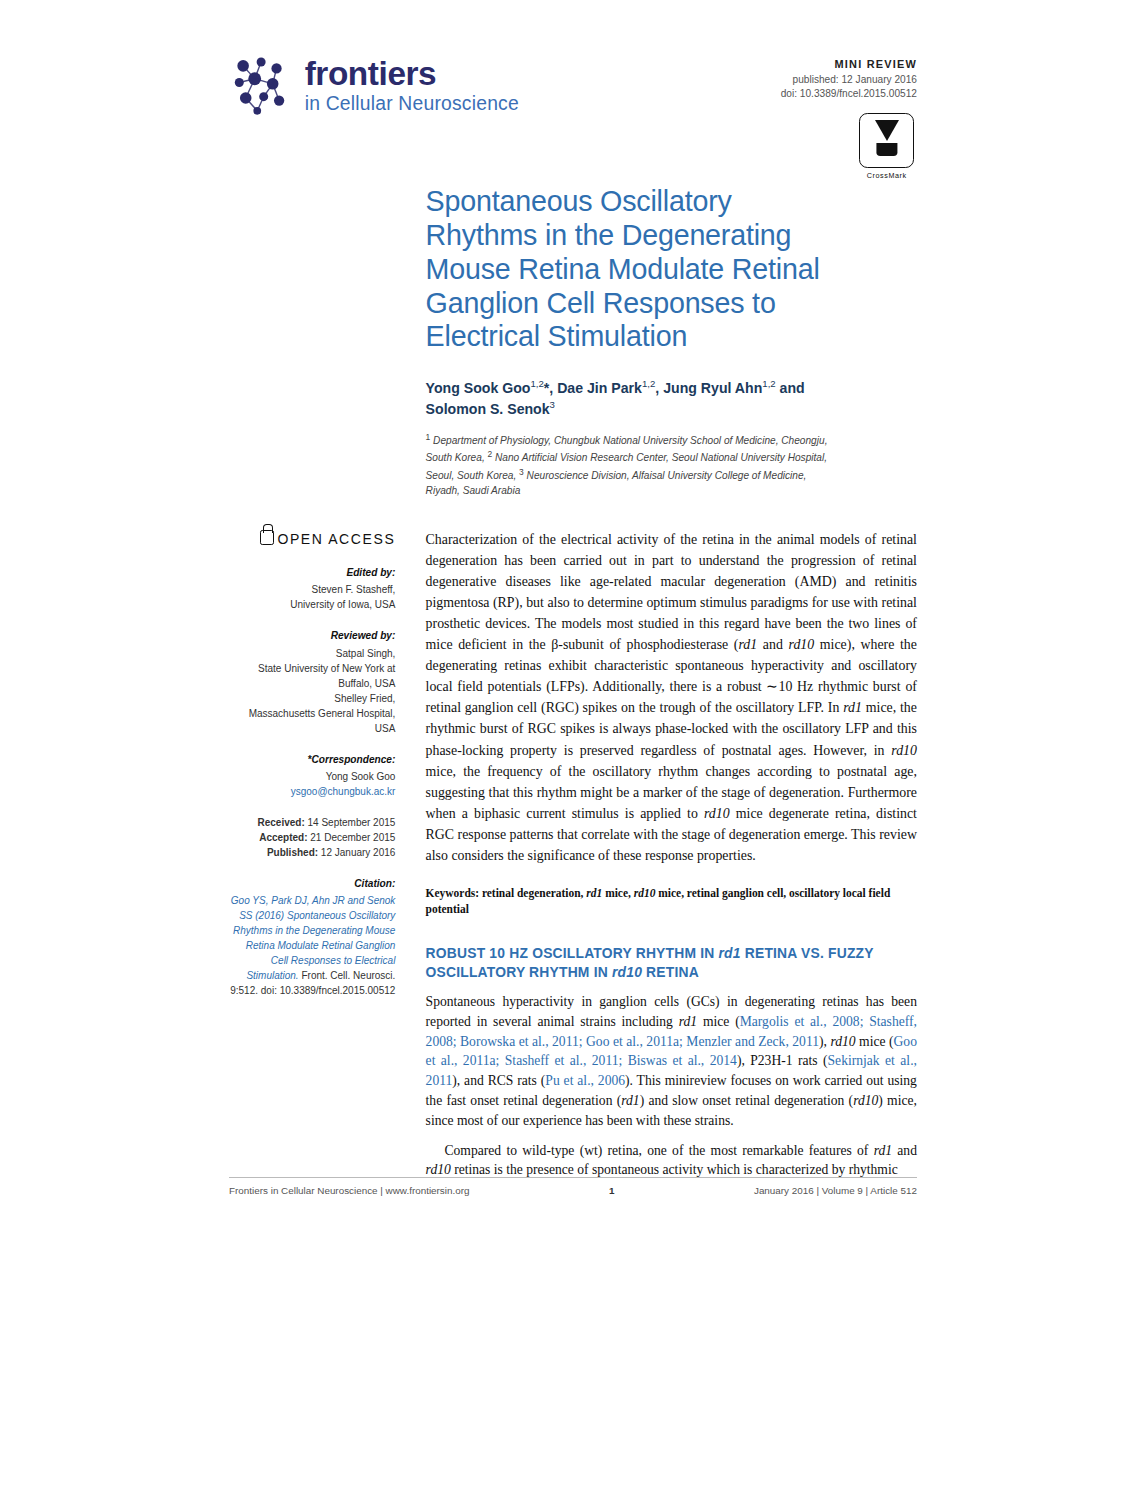frontiers in Cellular Neuroscience
MINI REVIEW
published: 12 January 2016
doi: 10.3389/fncel.2015.00512
CrossMark
Spontaneous Oscillatory Rhythms in the Degenerating Mouse Retina Modulate Retinal Ganglion Cell Responses to Electrical Stimulation
Yong Sook Goo1,2*, Dae Jin Park1,2, Jung Ryul Ahn1,2 and Solomon S. Senok3
1 Department of Physiology, Chungbuk National University School of Medicine, Cheongju, South Korea, 2 Nano Artificial Vision Research Center, Seoul National University Hospital, Seoul, South Korea, 3 Neuroscience Division, Alfaisal University College of Medicine, Riyadh, Saudi Arabia
OPEN ACCESS
Edited by:
Steven F. Stasheff,
University of Iowa, USA
Reviewed by:
Satpal Singh,
State University of New York at Buffalo, USA
Shelley Fried,
Massachusetts General Hospital, USA
*Correspondence:
Yong Sook Goo
ysgoo@chungbuk.ac.kr
Received: 14 September 2015
Accepted: 21 December 2015
Published: 12 January 2016
Citation:
Goo YS, Park DJ, Ahn JR and Senok SS (2016) Spontaneous Oscillatory Rhythms in the Degenerating Mouse Retina Modulate Retinal Ganglion Cell Responses to Electrical Stimulation. Front. Cell. Neurosci. 9:512. doi: 10.3389/fncel.2015.00512
Characterization of the electrical activity of the retina in the animal models of retinal degeneration has been carried out in part to understand the progression of retinal degenerative diseases like age-related macular degeneration (AMD) and retinitis pigmentosa (RP), but also to determine optimum stimulus paradigms for use with retinal prosthetic devices. The models most studied in this regard have been the two lines of mice deficient in the β-subunit of phosphodiesterase (rd1 and rd10 mice), where the degenerating retinas exhibit characteristic spontaneous hyperactivity and oscillatory local field potentials (LFPs). Additionally, there is a robust ∼10 Hz rhythmic burst of retinal ganglion cell (RGC) spikes on the trough of the oscillatory LFP. In rd1 mice, the rhythmic burst of RGC spikes is always phase-locked with the oscillatory LFP and this phase-locking property is preserved regardless of postnatal ages. However, in rd10 mice, the frequency of the oscillatory rhythm changes according to postnatal age, suggesting that this rhythm might be a marker of the stage of degeneration. Furthermore when a biphasic current stimulus is applied to rd10 mice degenerate retina, distinct RGC response patterns that correlate with the stage of degeneration emerge. This review also considers the significance of these response properties.
Keywords: retinal degeneration, rd1 mice, rd10 mice, retinal ganglion cell, oscillatory local field potential
ROBUST 10 Hz OSCILLATORY RHYTHM IN rd1 RETINA VS. FUZZY OSCILLATORY RHYTHM IN rd10 RETINA
Spontaneous hyperactivity in ganglion cells (GCs) in degenerating retinas has been reported in several animal strains including rd1 mice (Margolis et al., 2008; Stasheff, 2008; Borowska et al., 2011; Goo et al., 2011a; Menzler and Zeck, 2011), rd10 mice (Goo et al., 2011a; Stasheff et al., 2011; Biswas et al., 2014), P23H-1 rats (Sekirnjak et al., 2011), and RCS rats (Pu et al., 2006). This minireview focuses on work carried out using the fast onset retinal degeneration (rd1) and slow onset retinal degeneration (rd10) mice, since most of our experience has been with these strains.
Compared to wild-type (wt) retina, one of the most remarkable features of rd1 and rd10 retinas is the presence of spontaneous activity which is characterized by rhythmic
Frontiers in Cellular Neuroscience | www.frontiersin.org
1
January 2016 | Volume 9 | Article 512